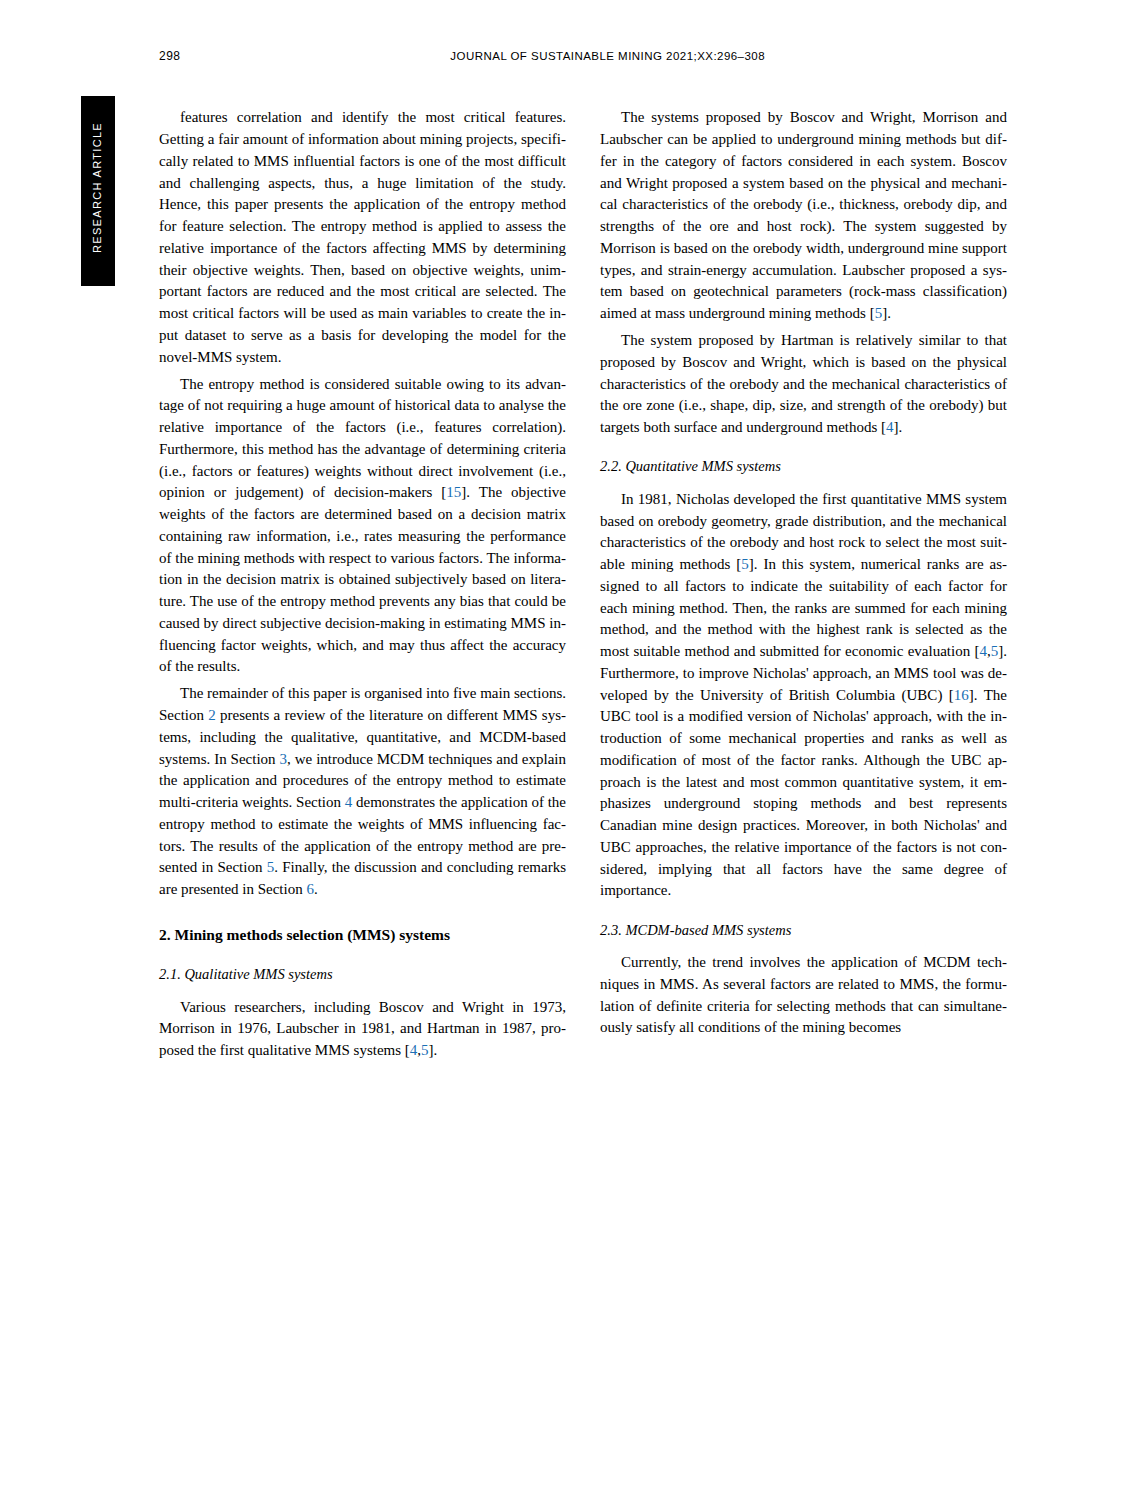Research Article
298
Journal of Sustainable Mining 2021;XX:296–308
features correlation and identify the most critical features. Getting a fair amount of information about mining projects, specifically related to MMS influential factors is one of the most difficult and challenging aspects, thus, a huge limitation of the study. Hence, this paper presents the application of the entropy method for feature selection. The entropy method is applied to assess the relative importance of the factors affecting MMS by determining their objective weights. Then, based on objective weights, unimportant factors are reduced and the most critical are selected. The most critical factors will be used as main variables to create the input dataset to serve as a basis for developing the model for the novel-MMS system.
The entropy method is considered suitable owing to its advantage of not requiring a huge amount of historical data to analyse the relative importance of the factors (i.e., features correlation). Furthermore, this method has the advantage of determining criteria (i.e., factors or features) weights without direct involvement (i.e., opinion or judgement) of decision-makers [15]. The objective weights of the factors are determined based on a decision matrix containing raw information, i.e., rates measuring the performance of the mining methods with respect to various factors. The information in the decision matrix is obtained subjectively based on literature. The use of the entropy method prevents any bias that could be caused by direct subjective decision-making in estimating MMS influencing factor weights, which, and may thus affect the accuracy of the results.
The remainder of this paper is organised into five main sections. Section 2 presents a review of the literature on different MMS systems, including the qualitative, quantitative, and MCDM-based systems. In Section 3, we introduce MCDM techniques and explain the application and procedures of the entropy method to estimate multi-criteria weights. Section 4 demonstrates the application of the entropy method to estimate the weights of MMS influencing factors. The results of the application of the entropy method are presented in Section 5. Finally, the discussion and concluding remarks are presented in Section 6.
2. Mining methods selection (MMS) systems
2.1. Qualitative MMS systems
Various researchers, including Boscov and Wright in 1973, Morrison in 1976, Laubscher in 1981, and Hartman in 1987, proposed the first qualitative MMS systems [4,5].
The systems proposed by Boscov and Wright, Morrison and Laubscher can be applied to underground mining methods but differ in the category of factors considered in each system. Boscov and Wright proposed a system based on the physical and mechanical characteristics of the orebody (i.e., thickness, orebody dip, and strengths of the ore and host rock). The system suggested by Morrison is based on the orebody width, underground mine support types, and strain-energy accumulation. Laubscher proposed a system based on geotechnical parameters (rock-mass classification) aimed at mass underground mining methods [5].
The system proposed by Hartman is relatively similar to that proposed by Boscov and Wright, which is based on the physical characteristics of the orebody and the mechanical characteristics of the ore zone (i.e., shape, dip, size, and strength of the orebody) but targets both surface and underground methods [4].
2.2. Quantitative MMS systems
In 1981, Nicholas developed the first quantitative MMS system based on orebody geometry, grade distribution, and the mechanical characteristics of the orebody and host rock to select the most suitable mining methods [5]. In this system, numerical ranks are assigned to all factors to indicate the suitability of each factor for each mining method. Then, the ranks are summed for each mining method, and the method with the highest rank is selected as the most suitable method and submitted for economic evaluation [4,5]. Furthermore, to improve Nicholas' approach, an MMS tool was developed by the University of British Columbia (UBC) [16]. The UBC tool is a modified version of Nicholas' approach, with the introduction of some mechanical properties and ranks as well as modification of most of the factor ranks. Although the UBC approach is the latest and most common quantitative system, it emphasizes underground stoping methods and best represents Canadian mine design practices. Moreover, in both Nicholas' and UBC approaches, the relative importance of the factors is not considered, implying that all factors have the same degree of importance.
2.3. MCDM-based MMS systems
Currently, the trend involves the application of MCDM techniques in MMS. As several factors are related to MMS, the formulation of definite criteria for selecting methods that can simultaneously satisfy all conditions of the mining becomes